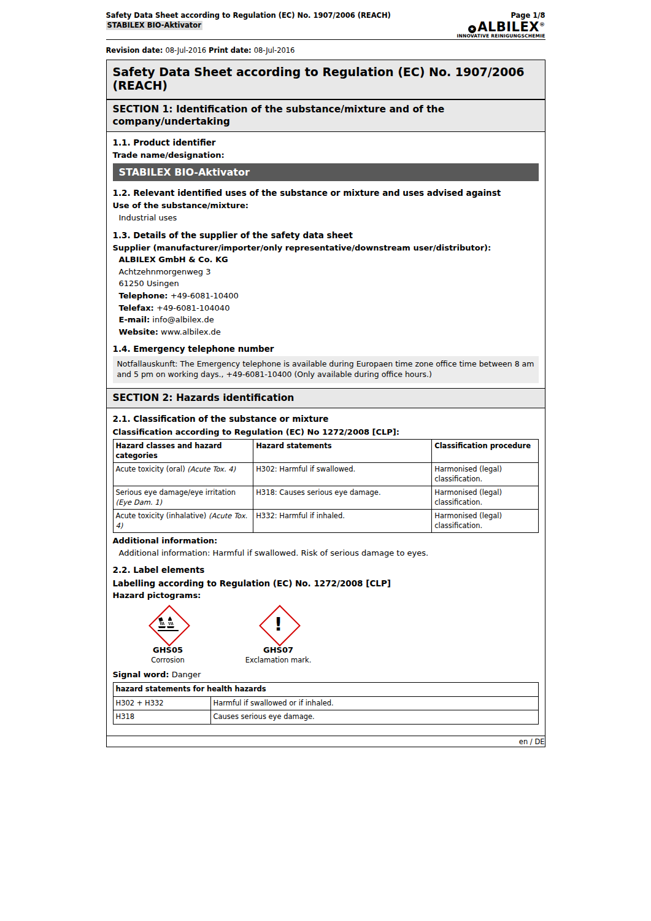Safety Data Sheet according to Regulation (EC) No. 1907/2006 (REACH)
STABILEX BIO-Aktivator
Page 1/8
★ALBILEX®
INNOVATIVE REINIGUNGSCHEMIE
Revision date: 08-Jul-2016 Print date: 08-Jul-2016
Safety Data Sheet according to Regulation (EC) No. 1907/2006 (REACH)
SECTION 1: Identification of the substance/mixture and of the company/undertaking
1.1. Product identifier
Trade name/designation:
STABILEX BIO-Aktivator
1.2. Relevant identified uses of the substance or mixture and uses advised against
Use of the substance/mixture:
Industrial uses
1.3. Details of the supplier of the safety data sheet
Supplier (manufacturer/importer/only representative/downstream user/distributor):
ALBILEX GmbH & Co. KG
Achtzehnmorgenweg 3
61250 Usingen
Telephone: +49-6081-10400
Telefax: +49-6081-104040
E-mail: info@albilex.de
Website: www.albilex.de
1.4. Emergency telephone number
Notfallauskunft: The Emergency telephone is available during Europaen time zone office time between 8 am and 5 pm on working days., +49-6081-10400 (Only available during office hours.)
SECTION 2: Hazards identification
2.1. Classification of the substance or mixture
Classification according to Regulation (EC) No 1272/2008 [CLP]:
| Hazard classes and hazard categories | Hazard statements | Classification procedure |
| --- | --- | --- |
| Acute toxicity (oral) (Acute Tox. 4) | H302: Harmful if swallowed. | Harmonised (legal) classification. |
| Serious eye damage/eye irritation (Eye Dam. 1) | H318: Causes serious eye damage. | Harmonised (legal) classification. |
| Acute toxicity (inhalative) (Acute Tox. 4) | H332: Harmful if inhaled. | Harmonised (legal) classification. |
Additional information:
Additional information: Harmful if swallowed. Risk of serious damage to eyes.
2.2. Label elements
Labelling according to Regulation (EC) No. 1272/2008 [CLP]
Hazard pictograms:
GHS05
Corrosion
!
GHS07
Exclamation mark.
Signal word: Danger
| hazard statements for health hazards |
| --- |
| H302 + H332 | Harmful if swallowed or if inhaled. |
| H318 | Causes serious eye damage. |
en / DE